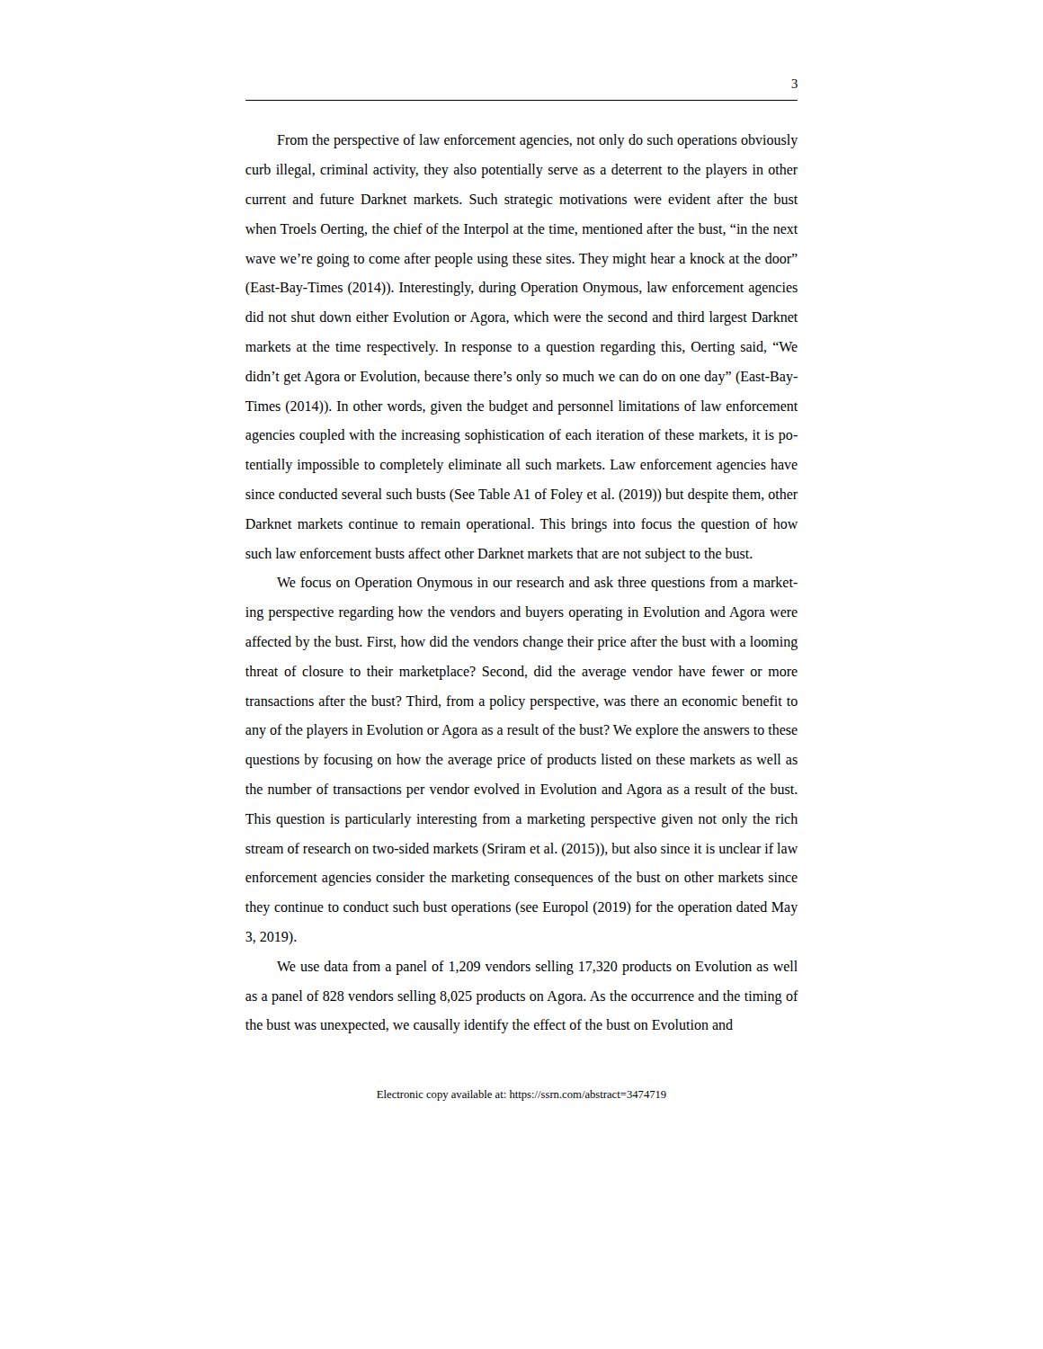3
From the perspective of law enforcement agencies, not only do such operations obviously curb illegal, criminal activity, they also potentially serve as a deterrent to the players in other current and future Darknet markets. Such strategic motivations were evident after the bust when Troels Oerting, the chief of the Interpol at the time, mentioned after the bust, “in the next wave we’re going to come after people using these sites. They might hear a knock at the door” (East-Bay-Times (2014)). Interestingly, during Operation Onymous, law enforcement agencies did not shut down either Evolution or Agora, which were the second and third largest Darknet markets at the time respectively. In response to a question regarding this, Oerting said, “We didn’t get Agora or Evolution, because there’s only so much we can do on one day” (East-Bay-Times (2014)). In other words, given the budget and personnel limitations of law enforcement agencies coupled with the increasing sophistication of each iteration of these markets, it is potentially impossible to completely eliminate all such markets. Law enforcement agencies have since conducted several such busts (See Table A1 of Foley et al. (2019)) but despite them, other Darknet markets continue to remain operational. This brings into focus the question of how such law enforcement busts affect other Darknet markets that are not subject to the bust.
We focus on Operation Onymous in our research and ask three questions from a marketing perspective regarding how the vendors and buyers operating in Evolution and Agora were affected by the bust. First, how did the vendors change their price after the bust with a looming threat of closure to their marketplace? Second, did the average vendor have fewer or more transactions after the bust? Third, from a policy perspective, was there an economic benefit to any of the players in Evolution or Agora as a result of the bust? We explore the answers to these questions by focusing on how the average price of products listed on these markets as well as the number of transactions per vendor evolved in Evolution and Agora as a result of the bust. This question is particularly interesting from a marketing perspective given not only the rich stream of research on two-sided markets (Sriram et al. (2015)), but also since it is unclear if law enforcement agencies consider the marketing consequences of the bust on other markets since they continue to conduct such bust operations (see Europol (2019) for the operation dated May 3, 2019).
We use data from a panel of 1,209 vendors selling 17,320 products on Evolution as well as a panel of 828 vendors selling 8,025 products on Agora. As the occurrence and the timing of the bust was unexpected, we causally identify the effect of the bust on Evolution and
Electronic copy available at: https://ssrn.com/abstract=3474719